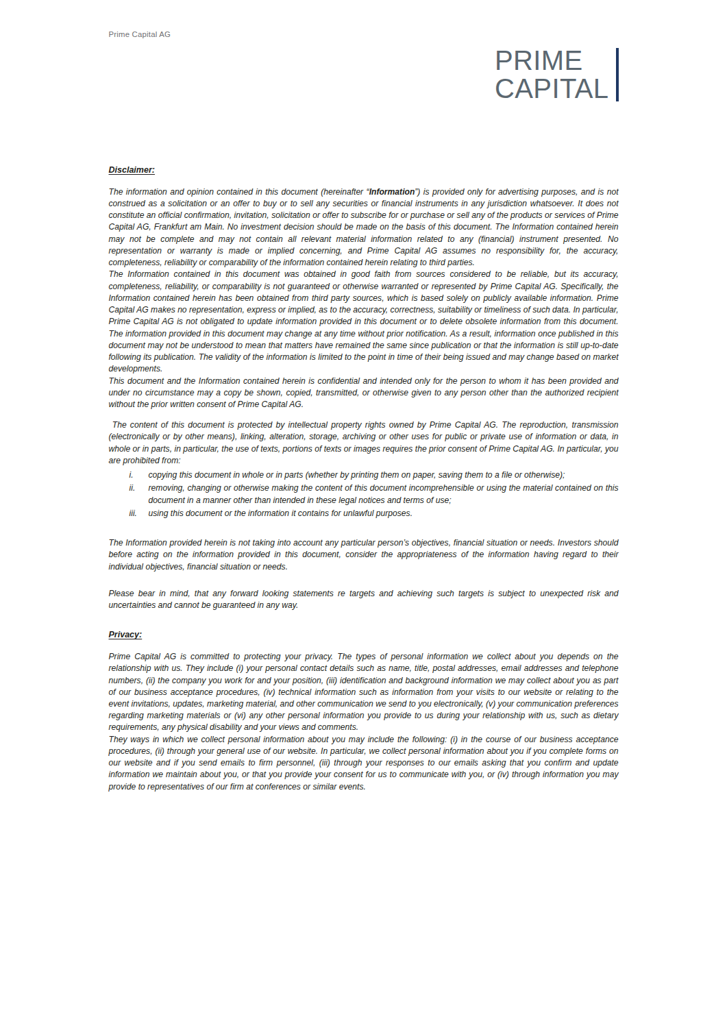Prime Capital AG
PRIME CAPITAL
Disclaimer:
The information and opinion contained in this document (hereinafter “Information”) is provided only for advertising purposes, and is not construed as a solicitation or an offer to buy or to sell any securities or financial instruments in any jurisdiction whatsoever. It does not constitute an official confirmation, invitation, solicitation or offer to subscribe for or purchase or sell any of the products or services of Prime Capital AG, Frankfurt am Main. No investment decision should be made on the basis of this document. The Information contained herein may not be complete and may not contain all relevant material information related to any (financial) instrument presented. No representation or warranty is made or implied concerning, and Prime Capital AG assumes no responsibility for, the accuracy, completeness, reliability or comparability of the information contained herein relating to third parties.
The Information contained in this document was obtained in good faith from sources considered to be reliable, but its accuracy, completeness, reliability, or comparability is not guaranteed or otherwise warranted or represented by Prime Capital AG. Specifically, the Information contained herein has been obtained from third party sources, which is based solely on publicly available information. Prime Capital AG makes no representation, express or implied, as to the accuracy, correctness, suitability or timeliness of such data. In particular, Prime Capital AG is not obligated to update information provided in this document or to delete obsolete information from this document. The information provided in this document may change at any time without prior notification. As a result, information once published in this document may not be understood to mean that matters have remained the same since publication or that the information is still up-to-date following its publication. The validity of the information is limited to the point in time of their being issued and may change based on market developments.
This document and the Information contained herein is confidential and intended only for the person to whom it has been provided and under no circumstance may a copy be shown, copied, transmitted, or otherwise given to any person other than the authorized recipient without the prior written consent of Prime Capital AG.
The content of this document is protected by intellectual property rights owned by Prime Capital AG. The reproduction, transmission (electronically or by other means), linking, alteration, storage, archiving or other uses for public or private use of information or data, in whole or in parts, in particular, the use of texts, portions of texts or images requires the prior consent of Prime Capital AG. In particular, you are prohibited from:
i. copying this document in whole or in parts (whether by printing them on paper, saving them to a file or otherwise);
ii. removing, changing or otherwise making the content of this document incomprehensible or using the material contained on this document in a manner other than intended in these legal notices and terms of use;
iii. using this document or the information it contains for unlawful purposes.
The Information provided herein is not taking into account any particular person’s objectives, financial situation or needs. Investors should before acting on the information provided in this document, consider the appropriateness of the information having regard to their individual objectives, financial situation or needs.
Please bear in mind, that any forward looking statements re targets and achieving such targets is subject to unexpected risk and uncertainties and cannot be guaranteed in any way.
Privacy:
Prime Capital AG is committed to protecting your privacy. The types of personal information we collect about you depends on the relationship with us. They include (i) your personal contact details such as name, title, postal addresses, email addresses and telephone numbers, (ii) the company you work for and your position, (iii) identification and background information we may collect about you as part of our business acceptance procedures, (iv) technical information such as information from your visits to our website or relating to the event invitations, updates, marketing material, and other communication we send to you electronically, (v) your communication preferences regarding marketing materials or (vi) any other personal information you provide to us during your relationship with us, such as dietary requirements, any physical disability and your views and comments.
They ways in which we collect personal information about you may include the following: (i) in the course of our business acceptance procedures, (ii) through your general use of our website. In particular, we collect personal information about you if you complete forms on our website and if you send emails to firm personnel, (iii) through your responses to our emails asking that you confirm and update information we maintain about you, or that you provide your consent for us to communicate with you, or (iv) through information you may provide to representatives of our firm at conferences or similar events.